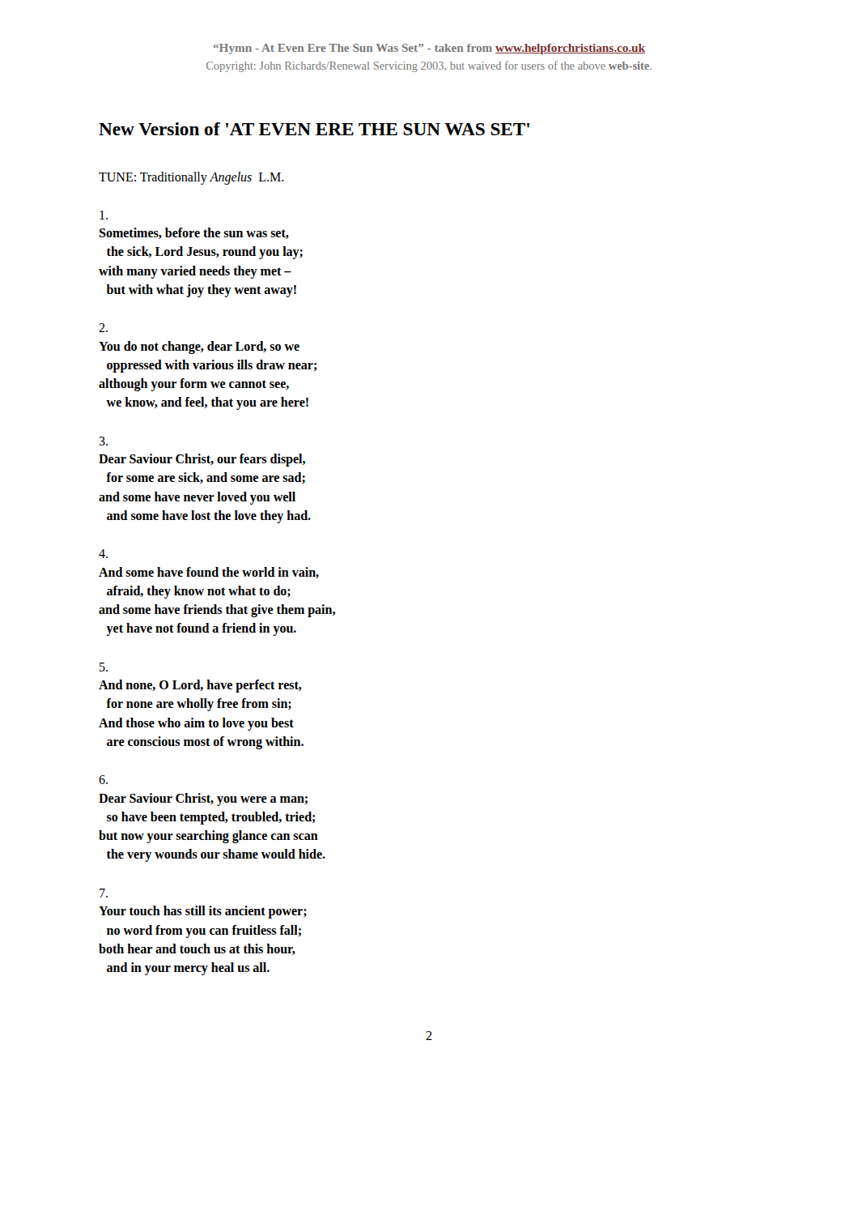“Hymn - At Even Ere The Sun Was Set” - taken from www.helpforchristians.co.uk
Copyright: John Richards/Renewal Servicing 2003, but waived for users of the above web-site.
New Version of 'AT EVEN ERE THE SUN WAS SET'
TUNE: Traditionally Angelus L.M.
1.
Sometimes, before the sun was set,
the sick, Lord Jesus, round you lay;
with many varied needs they met –
but with what joy they went away!
2.
You do not change, dear Lord, so we
oppressed with various ills draw near;
although your form we cannot see,
we know, and feel, that you are here!
3.
Dear Saviour Christ, our fears dispel,
for some are sick, and some are sad;
and some have never loved you well
and some have lost the love they had.
4.
And some have found the world in vain,
afraid, they know not what to do;
and some have friends that give them pain,
yet have not found a friend in you.
5.
And none, O Lord, have perfect rest,
for none are wholly free from sin;
And those who aim to love you best
are conscious most of wrong within.
6.
Dear Saviour Christ, you were a man;
so have been tempted, troubled, tried;
but now your searching glance can scan
the very wounds our shame would hide.
7.
Your touch has still its ancient power;
no word from you can fruitless fall;
both hear and touch us at this hour,
and in your mercy heal us all.
2